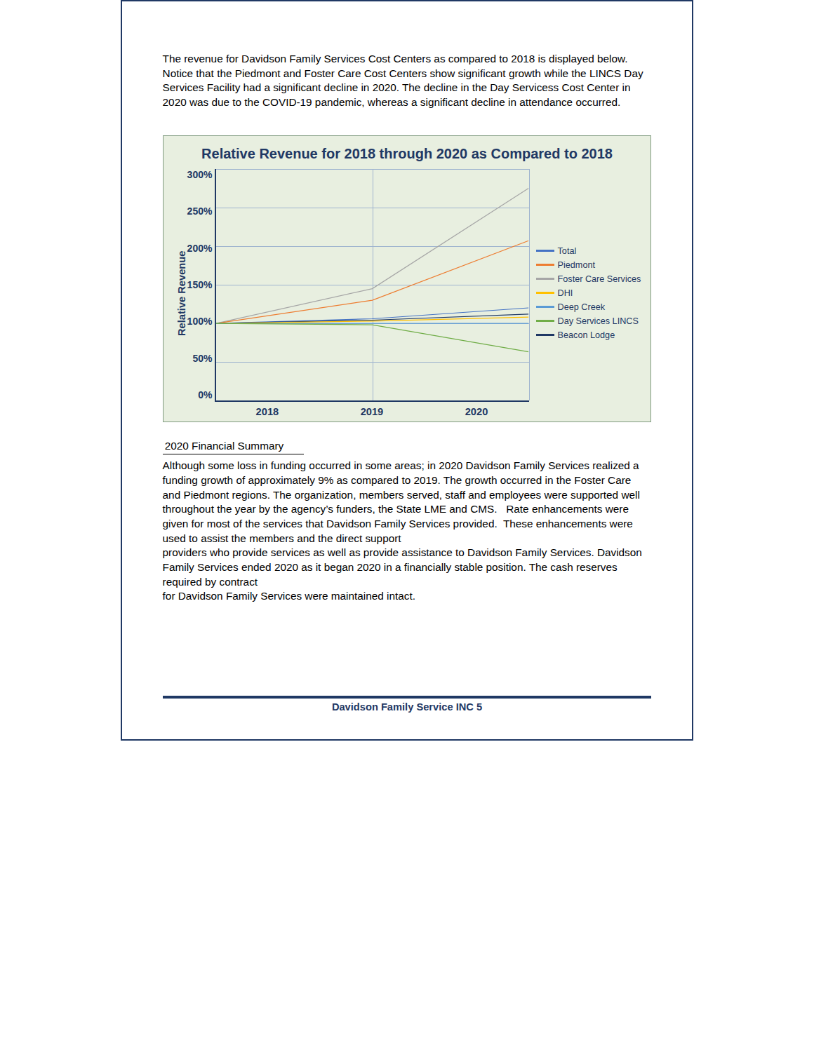The revenue for Davidson Family Services Cost Centers as compared to 2018 is displayed below. Notice that the Piedmont and Foster Care Cost Centers show significant growth while the LINCS Day Services Facility had a significant decline in 2020. The decline in the Day Servicess Cost Center in 2020 was due to the COVID-19 pandemic, whereas a significant decline in attendance occurred.
Relative Revenue for 2018 through 2020 as Compared to 2018
Relative Revenue
300%
250%
200%
150%
100%
50%
0%
2018
2019
2020
Total
Piedmont
Foster Care Services
DHI
Deep Creek
Day Services LINCS
Beacon Lodge
2020 Financial Summary
Although some loss in funding occurred in some areas; in 2020 Davidson Family Services realized a funding growth of approximately 9% as compared to 2019. The growth occurred in the Foster Care and Piedmont regions. The organization, members served, staff and employees were supported well throughout the year by the agency’s funders, the State LME and CMS. Rate enhancements were given for most of the services that Davidson Family Services provided. These enhancements were used to assist the members and the direct support
providers who provide services as well as provide assistance to Davidson Family Services. Davidson Family Services ended 2020 as it began 2020 in a financially stable position. The cash reserves required by contract
for Davidson Family Services were maintained intact.
Davidson Family Service INC 5